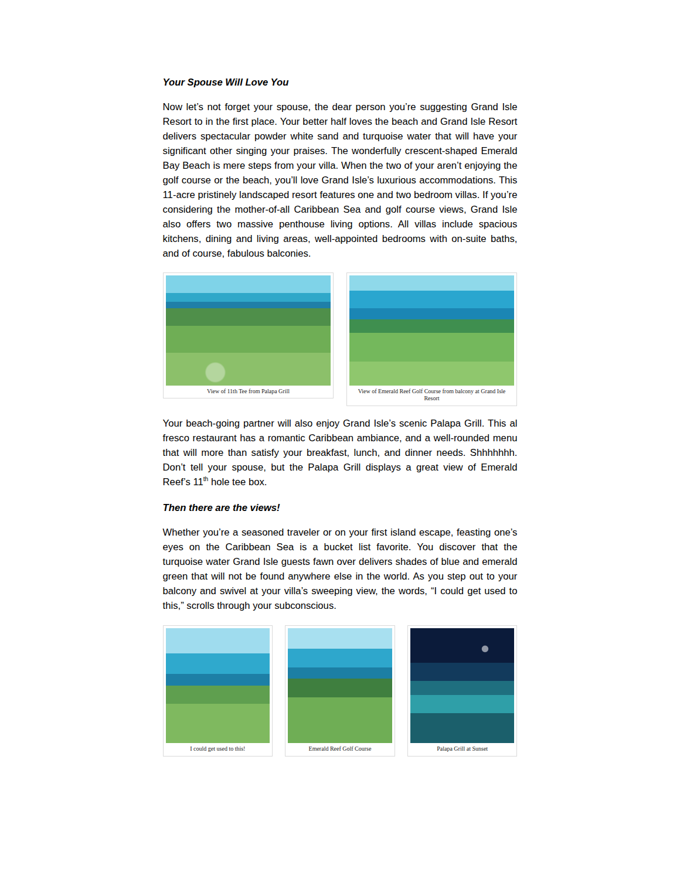Your Spouse Will Love You
Now let’s not forget your spouse, the dear person you’re suggesting Grand Isle Resort to in the first place. Your better half loves the beach and Grand Isle Resort delivers spectacular powder white sand and turquoise water that will have your significant other singing your praises. The wonderfully crescent-shaped Emerald Bay Beach is mere steps from your villa. When the two of your aren’t enjoying the golf course or the beach, you’ll love Grand Isle’s luxurious accommodations. This 11-acre pristinely landscaped resort features one and two bedroom villas. If you’re considering the mother-of-all Caribbean Sea and golf course views, Grand Isle also offers two massive penthouse living options. All villas include spacious kitchens, dining and living areas, well-appointed bedrooms with on-suite baths, and of course, fabulous balconies.
View of 11th Tee from Palapa Grill
View of Emerald Reef Golf Course from balcony at Grand Isle Resort
Your beach-going partner will also enjoy Grand Isle’s scenic Palapa Grill. This al fresco restaurant has a romantic Caribbean ambiance, and a well-rounded menu that will more than satisfy your breakfast, lunch, and dinner needs. Shhhhhhh. Don’t tell your spouse, but the Palapa Grill displays a great view of Emerald Reef’s 11th hole tee box.
Then there are the views!
Whether you’re a seasoned traveler or on your first island escape, feasting one’s eyes on the Caribbean Sea is a bucket list favorite. You discover that the turquoise water Grand Isle guests fawn over delivers shades of blue and emerald green that will not be found anywhere else in the world. As you step out to your balcony and swivel at your villa’s sweeping view, the words, “I could get used to this,” scrolls through your subconscious.
I could get used to this!
Emerald Reef Golf Course
Palapa Grill at Sunset